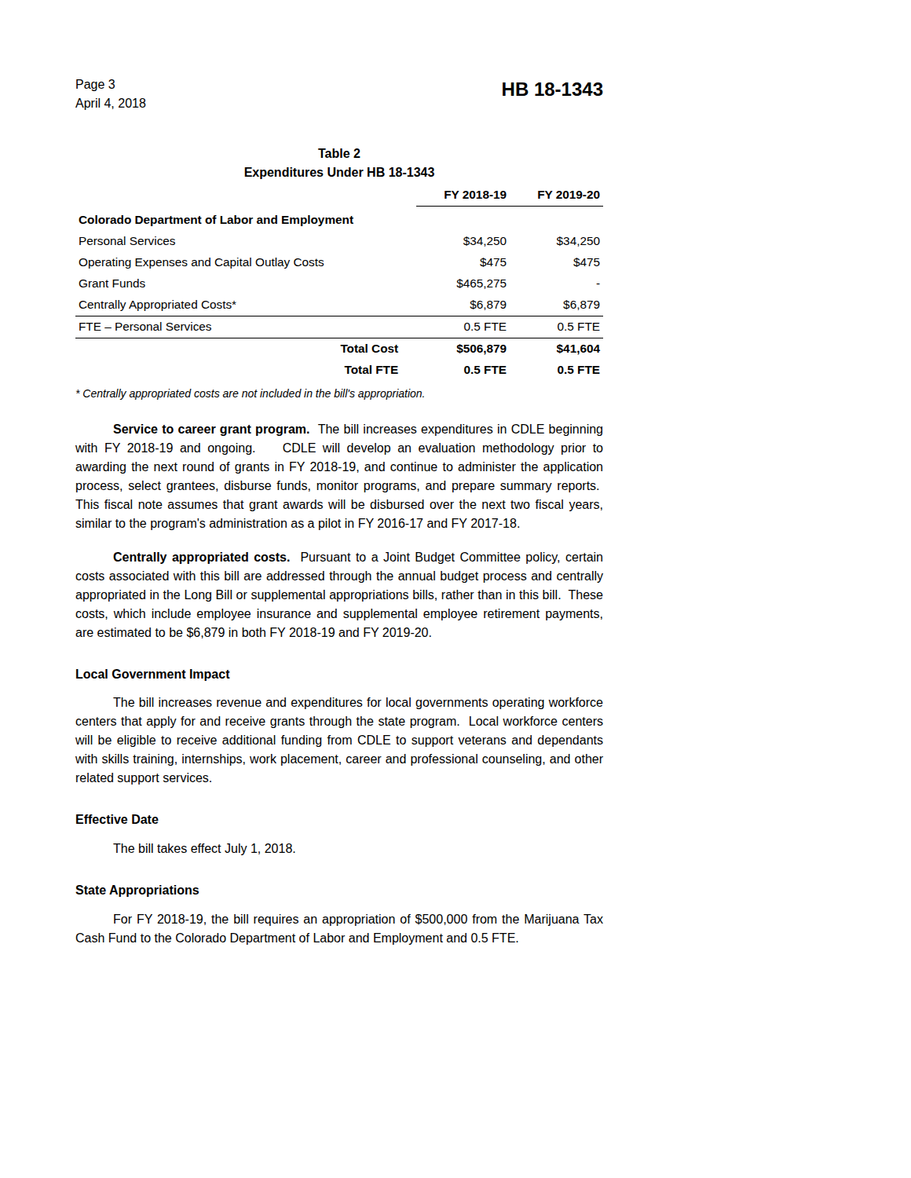Page 3
April 4, 2018
HB 18-1343
Table 2
Expenditures Under HB 18-1343
| | FY 2018-19 | FY 2019-20 |
| --- | --- | --- |
| Colorado Department of Labor and Employment |
| Personal Services | $34,250 | $34,250 |
| Operating Expenses and Capital Outlay Costs | $475 | $475 |
| Grant Funds | $465,275 | - |
| Centrally Appropriated Costs* | $6,879 | $6,879 |
| FTE – Personal Services | 0.5 FTE | 0.5 FTE |
| Total Cost | $506,879 | $41,604 |
| Total FTE | 0.5 FTE | 0.5 FTE |
* Centrally appropriated costs are not included in the bill's appropriation.
Service to career grant program. The bill increases expenditures in CDLE beginning with FY 2018-19 and ongoing. CDLE will develop an evaluation methodology prior to awarding the next round of grants in FY 2018-19, and continue to administer the application process, select grantees, disburse funds, monitor programs, and prepare summary reports. This fiscal note assumes that grant awards will be disbursed over the next two fiscal years, similar to the program's administration as a pilot in FY 2016-17 and FY 2017-18.
Centrally appropriated costs. Pursuant to a Joint Budget Committee policy, certain costs associated with this bill are addressed through the annual budget process and centrally appropriated in the Long Bill or supplemental appropriations bills, rather than in this bill. These costs, which include employee insurance and supplemental employee retirement payments, are estimated to be $6,879 in both FY 2018-19 and FY 2019-20.
Local Government Impact
The bill increases revenue and expenditures for local governments operating workforce centers that apply for and receive grants through the state program. Local workforce centers will be eligible to receive additional funding from CDLE to support veterans and dependants with skills training, internships, work placement, career and professional counseling, and other related support services.
Effective Date
The bill takes effect July 1, 2018.
State Appropriations
For FY 2018-19, the bill requires an appropriation of $500,000 from the Marijuana Tax Cash Fund to the Colorado Department of Labor and Employment and 0.5 FTE.